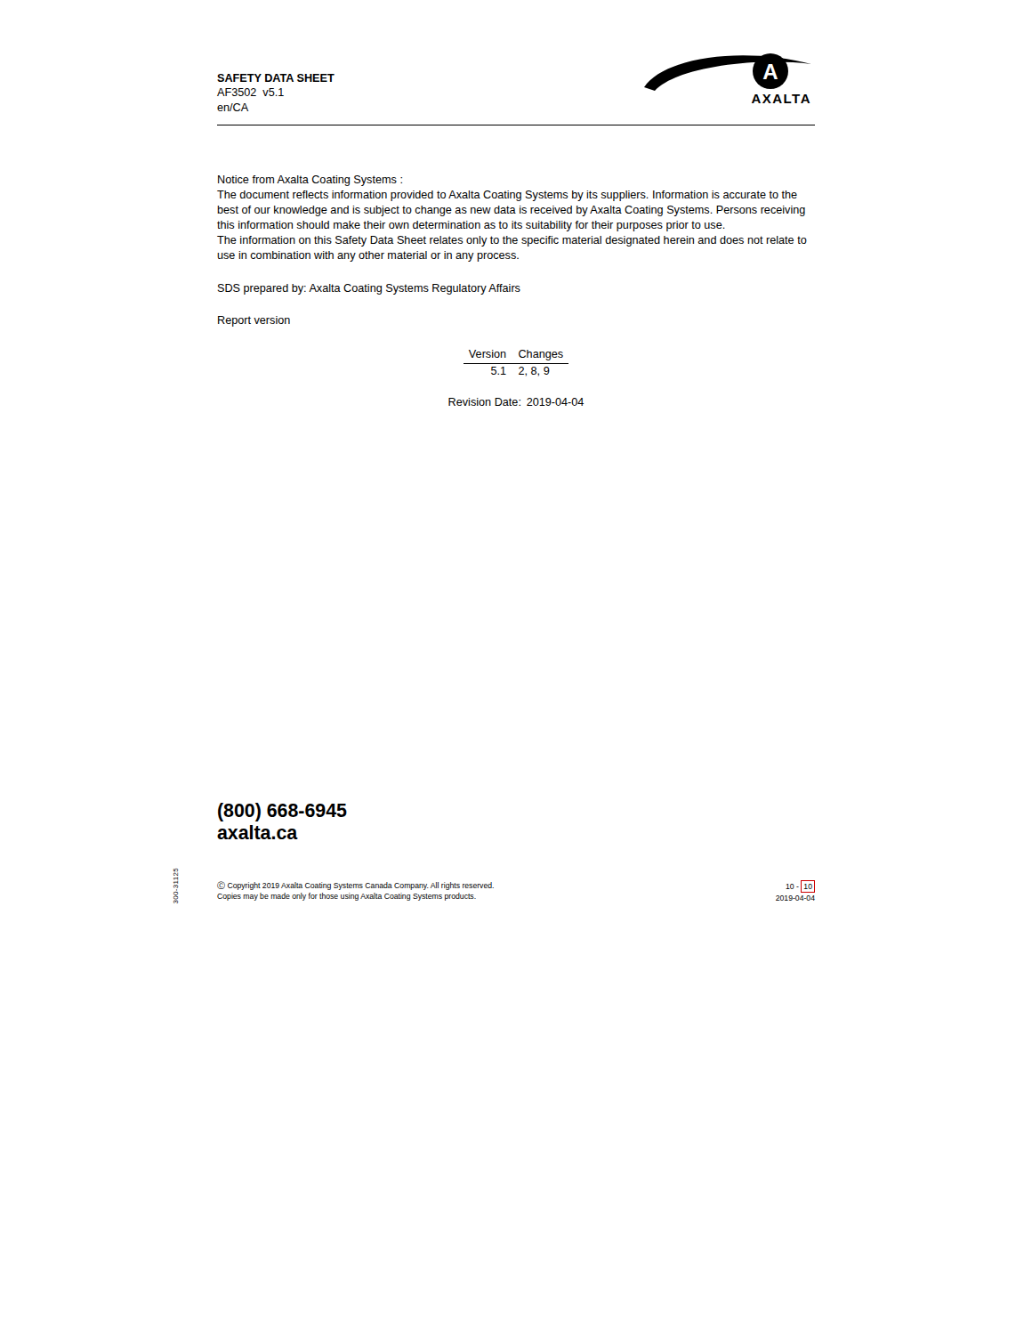SAFETY DATA SHEET
AF3502 v5.1
en/CA
A AXALTA
Notice from Axalta Coating Systems :
The document reflects information provided to Axalta Coating Systems by its suppliers. Information is accurate to the best of our knowledge and is subject to change as new data is received by Axalta Coating Systems. Persons receiving this information should make their own determination as to its suitability for their purposes prior to use.
The information on this Safety Data Sheet relates only to the specific material designated herein and does not relate to use in combination with any other material or in any process.
SDS prepared by: Axalta Coating Systems Regulatory Affairs
Report version
| Version | Changes |
| --- | --- |
| 5.1 | 2, 8, 9 |
Revision Date: 2019-04-04
(800) 668-6945
axalta.ca
Ⓒ Copyright 2019 Axalta Coating Systems Canada Company. All rights reserved.
Copies may be made only for those using Axalta Coating Systems products.
10 - 10
2019-04-04
300-31125